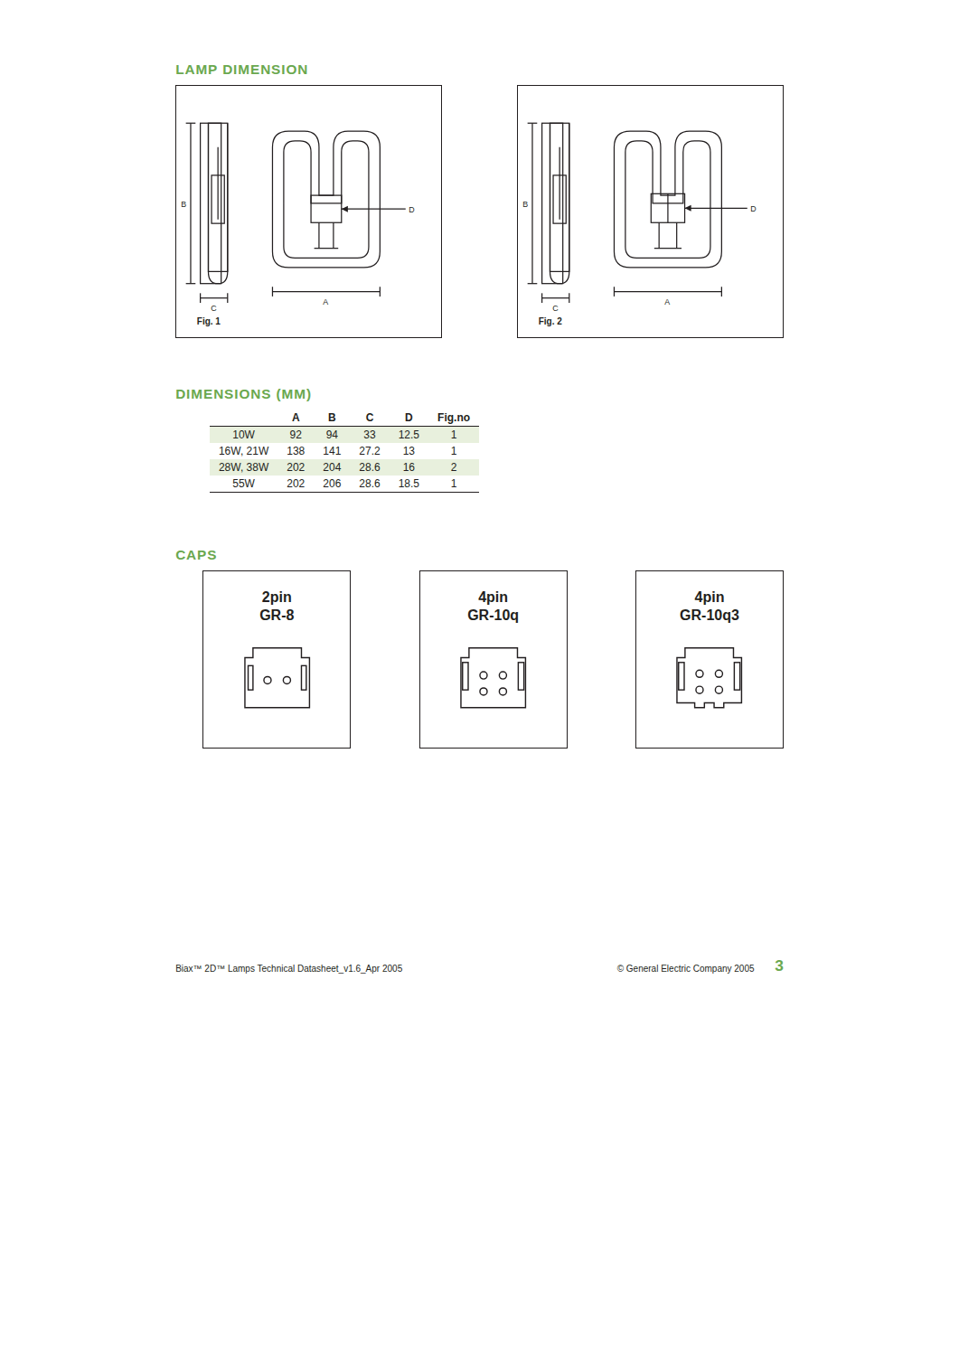Lamp Dimension
D A B C
Fig. 1
D A B C
Fig. 2
Dimensions (mm)
| | A | B | C | D | Fig.no |
| --- | --- | --- | --- | --- | --- |
| 10W | 92 | 94 | 33 | 12.5 | 1 |
| 16W, 21W | 138 | 141 | 27.2 | 13 | 1 |
| 28W, 38W | 202 | 204 | 28.6 | 16 | 2 |
| 55W | 202 | 206 | 28.6 | 18.5 | 1 |
Caps
2pin
GR-8
4pin
GR-10q
4pin
GR-10q3
Biax™ 2D™ Lamps Technical Datasheet_v1.6_Apr 2005
© General Electric Company 2005 3